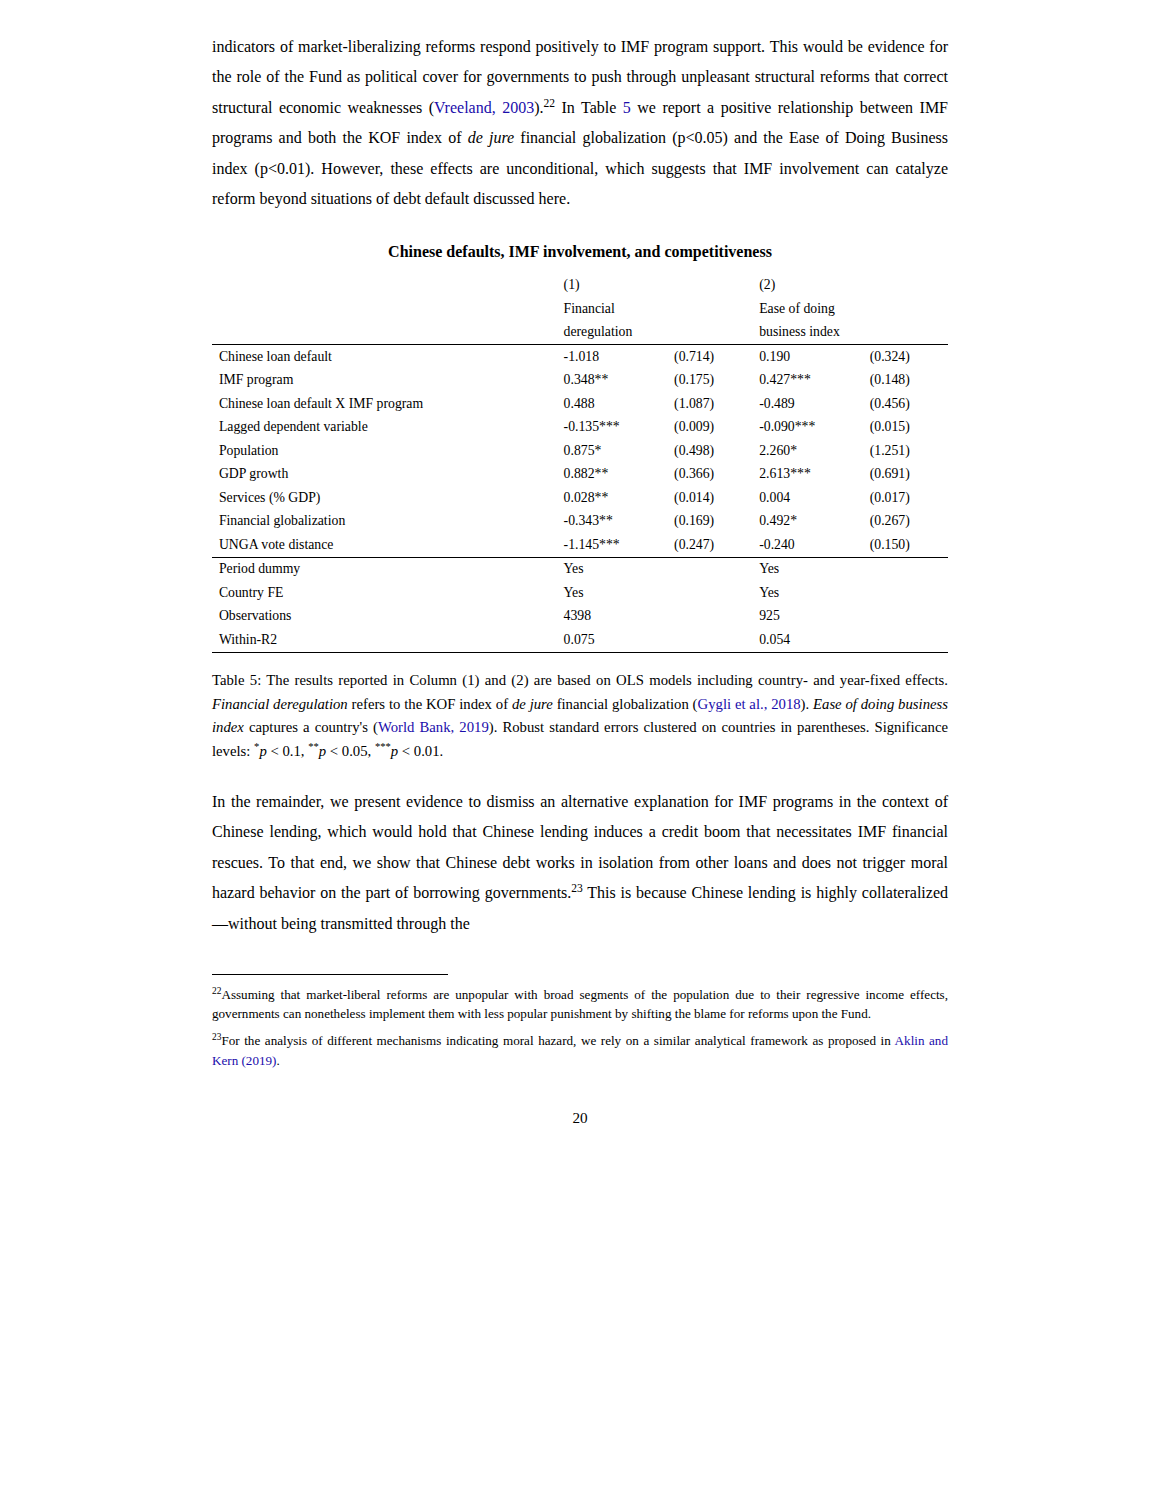indicators of market-liberalizing reforms respond positively to IMF program support. This would be evidence for the role of the Fund as political cover for governments to push through unpleasant structural reforms that correct structural economic weaknesses (Vreeland, 2003).22 In Table 5 we report a positive relationship between IMF programs and both the KOF index of de jure financial globalization (p<0.05) and the Ease of Doing Business index (p<0.01). However, these effects are unconditional, which suggests that IMF involvement can catalyze reform beyond situations of debt default discussed here.
Chinese defaults, IMF involvement, and competitiveness
| | (1) | (2) |
| | Financial | Ease of doing |
| | deregulation | business index |
| Chinese loan default | -1.018 | (0.714) | 0.190 | (0.324) |
| IMF program | 0.348** | (0.175) | 0.427*** | (0.148) |
| Chinese loan default X IMF program | 0.488 | (1.087) | -0.489 | (0.456) |
| Lagged dependent variable | -0.135*** | (0.009) | -0.090*** | (0.015) |
| Population | 0.875* | (0.498) | 2.260* | (1.251) |
| GDP growth | 0.882** | (0.366) | 2.613*** | (0.691) |
| Services (% GDP) | 0.028** | (0.014) | 0.004 | (0.017) |
| Financial globalization | -0.343** | (0.169) | 0.492* | (0.267) |
| UNGA vote distance | -1.145*** | (0.247) | -0.240 | (0.150) |
| Period dummy | Yes | Yes |
| Country FE | Yes | Yes |
| Observations | 4398 | 925 |
| Within-R2 | 0.075 | 0.054 |
Table 5: The results reported in Column (1) and (2) are based on OLS models including country- and year-fixed effects. Financial deregulation refers to the KOF index of de jure financial globalization (Gygli et al., 2018). Ease of doing business index captures a country's (World Bank, 2019). Robust standard errors clustered on countries in parentheses. Significance levels: *p < 0.1, **p < 0.05, ***p < 0.01.
In the remainder, we present evidence to dismiss an alternative explanation for IMF programs in the context of Chinese lending, which would hold that Chinese lending induces a credit boom that necessitates IMF financial rescues. To that end, we show that Chinese debt works in isolation from other loans and does not trigger moral hazard behavior on the part of borrowing governments.23 This is because Chinese lending is highly collateralized—without being transmitted through the
22Assuming that market-liberal reforms are unpopular with broad segments of the population due to their regressive income effects, governments can nonetheless implement them with less popular punishment by shifting the blame for reforms upon the Fund.
23For the analysis of different mechanisms indicating moral hazard, we rely on a similar analytical framework as proposed in Aklin and Kern (2019).
20